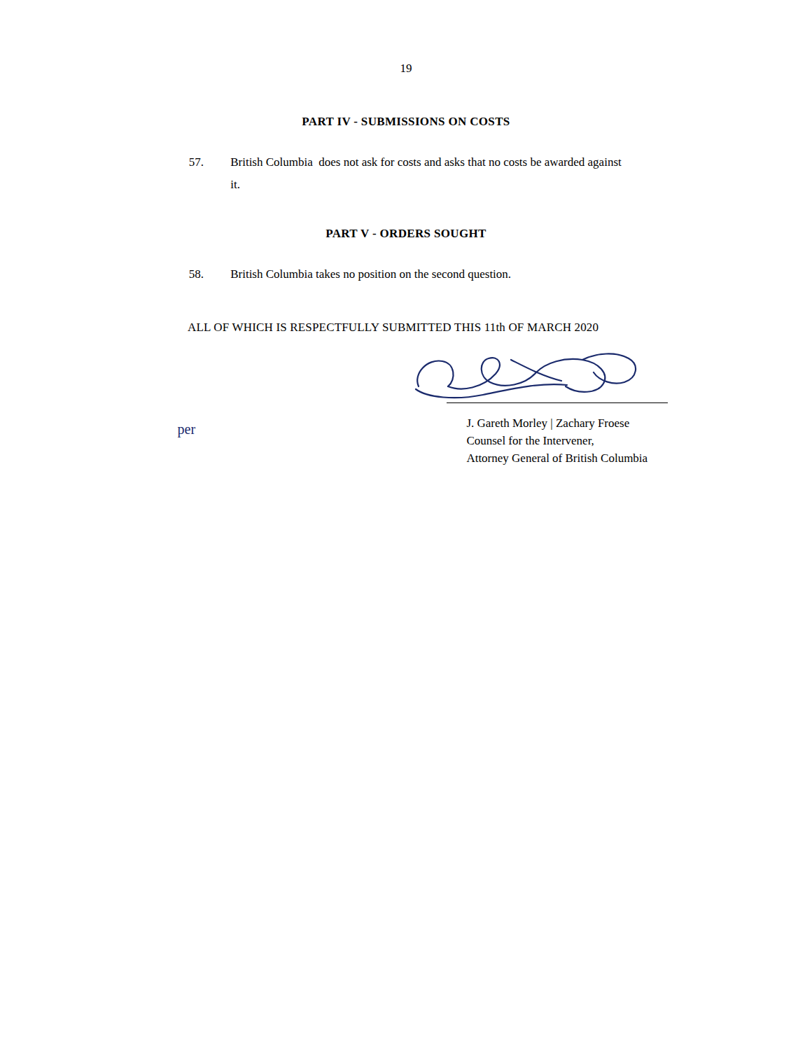19
Part IV - Submissions on Costs
57. British Columbia does not ask for costs and asks that no costs be awarded against it.
Part V - Orders Sought
58. British Columbia takes no position on the second question.
ALL OF WHICH IS RESPECTFULLY SUBMITTED THIS 11th OF MARCH 2020
per
J. Gareth Morley | Zachary Froese
Counsel for the Intervener,
Attorney General of British Columbia